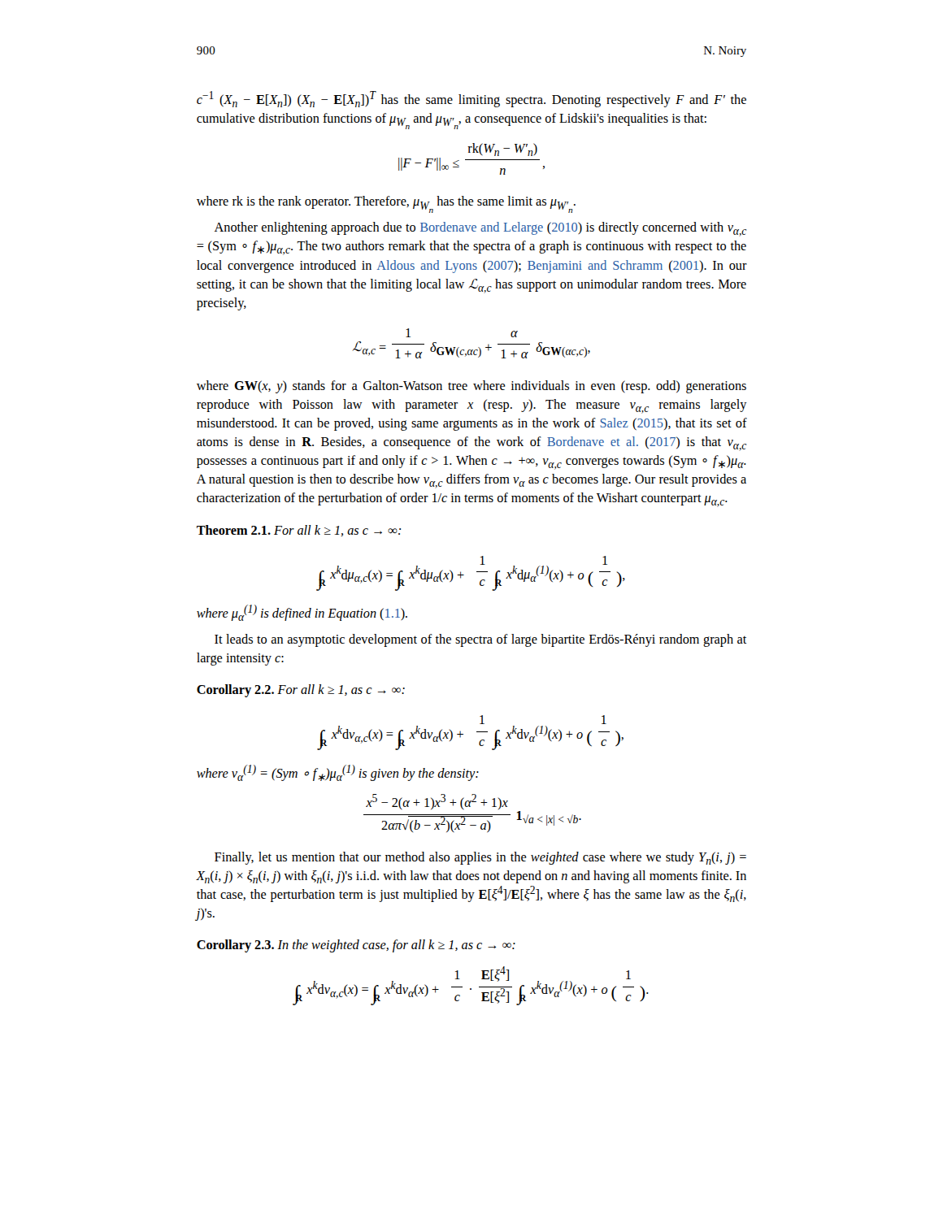900 N. Noiry
c−1 (Xn − E[Xn]) (Xn − E[Xn])T has the same limiting spectra. Denoting respectively F and F′ the cumulative distribution functions of μWn and μW′n, a consequence of Lidskii's inequalities is that:
||F − F′||∞ ≤ rk(Wn − W′n) n,
where rk is the rank operator. Therefore, μWn has the same limit as μW′n.
Another enlightening approach due to Bordenave and Lelarge (2010) is directly concerned with να,c = (Sym ∘ f∗)μα,c. The two authors remark that the spectra of a graph is continuous with respect to the local convergence introduced in Aldous and Lyons (2007); Benjamini and Schramm (2001). In our setting, it can be shown that the limiting local law ℒα,c has support on unimodular random trees. More precisely,
ℒα,c = 11 + α δGW(c,αc) + α 1 + α δGW(αc,c),
where GW(x, y) stands for a Galton-Watson tree where individuals in even (resp. odd) generations reproduce with Poisson law with parameter x (resp. y). The measure να,c remains largely misunderstood. It can be proved, using same arguments as in the work of Salez (2015), that its set of atoms is dense in R. Besides, a consequence of the work of Bordenave et al. (2017) is that να,c possesses a continuous part if and only if c > 1. When c → +∞, να,c converges towards (Sym ∘ f∗)μα. A natural question is then to describe how να,c differs from να as c becomes large. Our result provides a characterization of the perturbation of order 1/c in terms of moments of the Wishart counterpart μα,c.
Theorem 2.1. For all k ≥ 1, as c → ∞:
∫R xkdμα,c(x) = ∫R xkdμα(x) + 1 c ∫R xkdμα(1)(x) + o ( 1 c ),
where μα(1) is defined in Equation (1.1).
It leads to an asymptotic development of the spectra of large bipartite Erdös-Rényi random graph at large intensity c:
Corollary 2.2. For all k ≥ 1, as c → ∞:
∫R xkdνα,c(x) = ∫R xkdνα(x) + 1 c ∫R xkdνα(1)(x) + o ( 1 c ),
where να(1) = (Sym ∘ f∗)μα(1) is given by the density:
x5 − 2(α + 1)x3 + (α2 + 1)x 2απ√(b − x2)(x2 − a) 1√a < |x| < √b.
Finally, let us mention that our method also applies in the weighted case where we study Yn(i, j) = Xn(i, j) × ξn(i, j) with ξn(i, j)'s i.i.d. with law that does not depend on n and having all moments finite. In that case, the perturbation term is just multiplied by E[ξ4]/E[ξ2], where ξ has the same law as the ξn(i, j)'s.
Corollary 2.3. In the weighted case, for all k ≥ 1, as c → ∞:
∫R xkdνα,c(x) = ∫R xkdνα(x) + 1 c · E[ξ4] E[ξ2] ∫R xkdνα(1)(x) + o ( 1 c ).